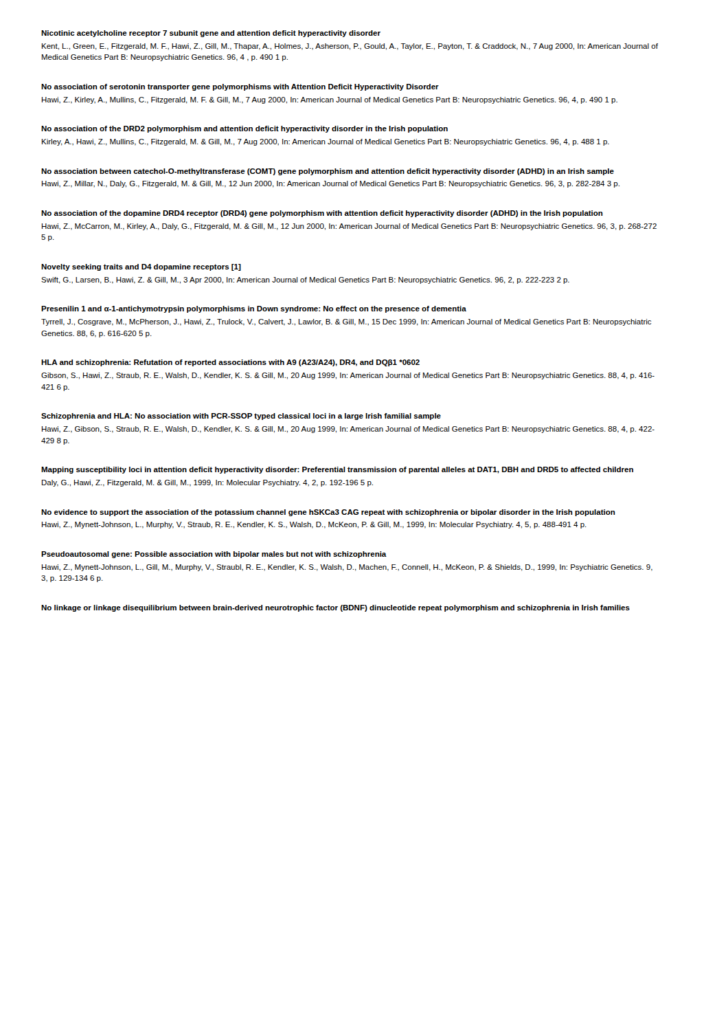Nicotinic acetylcholine receptor 7 subunit gene and attention deficit hyperactivity disorder
Kent, L., Green, E., Fitzgerald, M. F., Hawi, Z., Gill, M., Thapar, A., Holmes, J., Asherson, P., Gould, A., Taylor, E., Payton, T. & Craddock, N., 7 Aug 2000, In: American Journal of Medical Genetics Part B: Neuropsychiatric Genetics. 96, 4 , p. 490 1 p.
No association of serotonin transporter gene polymorphisms with Attention Deficit Hyperactivity Disorder
Hawi, Z., Kirley, A., Mullins, C., Fitzgerald, M. F. & Gill, M., 7 Aug 2000, In: American Journal of Medical Genetics Part B: Neuropsychiatric Genetics. 96, 4, p. 490 1 p.
No association of the DRD2 polymorphism and attention deficit hyperactivity disorder in the Irish population
Kirley, A., Hawi, Z., Mullins, C., Fitzgerald, M. & Gill, M., 7 Aug 2000, In: American Journal of Medical Genetics Part B: Neuropsychiatric Genetics. 96, 4, p. 488 1 p.
No association between catechol-O-methyltransferase (COMT) gene polymorphism and attention deficit hyperactivity disorder (ADHD) in an Irish sample
Hawi, Z., Millar, N., Daly, G., Fitzgerald, M. & Gill, M., 12 Jun 2000, In: American Journal of Medical Genetics Part B: Neuropsychiatric Genetics. 96, 3, p. 282-284 3 p.
No association of the dopamine DRD4 receptor (DRD4) gene polymorphism with attention deficit hyperactivity disorder (ADHD) in the Irish population
Hawi, Z., McCarron, M., Kirley, A., Daly, G., Fitzgerald, M. & Gill, M., 12 Jun 2000, In: American Journal of Medical Genetics Part B: Neuropsychiatric Genetics. 96, 3, p. 268-272 5 p.
Novelty seeking traits and D4 dopamine receptors [1]
Swift, G., Larsen, B., Hawi, Z. & Gill, M., 3 Apr 2000, In: American Journal of Medical Genetics Part B: Neuropsychiatric Genetics. 96, 2, p. 222-223 2 p.
Presenilin 1 and α-1-antichymotrypsin polymorphisms in Down syndrome: No effect on the presence of dementia
Tyrrell, J., Cosgrave, M., McPherson, J., Hawi, Z., Trulock, V., Calvert, J., Lawlor, B. & Gill, M., 15 Dec 1999, In: American Journal of Medical Genetics Part B: Neuropsychiatric Genetics. 88, 6, p. 616-620 5 p.
HLA and schizophrenia: Refutation of reported associations with A9 (A23/A24), DR4, and DQβ1 *0602
Gibson, S., Hawi, Z., Straub, R. E., Walsh, D., Kendler, K. S. & Gill, M., 20 Aug 1999, In: American Journal of Medical Genetics Part B: Neuropsychiatric Genetics. 88, 4, p. 416-421 6 p.
Schizophrenia and HLA: No association with PCR-SSOP typed classical loci in a large Irish familial sample
Hawi, Z., Gibson, S., Straub, R. E., Walsh, D., Kendler, K. S. & Gill, M., 20 Aug 1999, In: American Journal of Medical Genetics Part B: Neuropsychiatric Genetics. 88, 4, p. 422-429 8 p.
Mapping susceptibility loci in attention deficit hyperactivity disorder: Preferential transmission of parental alleles at DAT1, DBH and DRD5 to affected children
Daly, G., Hawi, Z., Fitzgerald, M. & Gill, M., 1999, In: Molecular Psychiatry. 4, 2, p. 192-196 5 p.
No evidence to support the association of the potassium channel gene hSKCa3 CAG repeat with schizophrenia or bipolar disorder in the Irish population
Hawi, Z., Mynett-Johnson, L., Murphy, V., Straub, R. E., Kendler, K. S., Walsh, D., McKeon, P. & Gill, M., 1999, In: Molecular Psychiatry. 4, 5, p. 488-491 4 p.
Pseudoautosomal gene: Possible association with bipolar males but not with schizophrenia
Hawi, Z., Mynett-Johnson, L., Gill, M., Murphy, V., Straubl, R. E., Kendler, K. S., Walsh, D., Machen, F., Connell, H., McKeon, P. & Shields, D., 1999, In: Psychiatric Genetics. 9, 3, p. 129-134 6 p.
No linkage or linkage disequilibrium between brain-derived neurotrophic factor (BDNF) dinucleotide repeat polymorphism and schizophrenia in Irish families